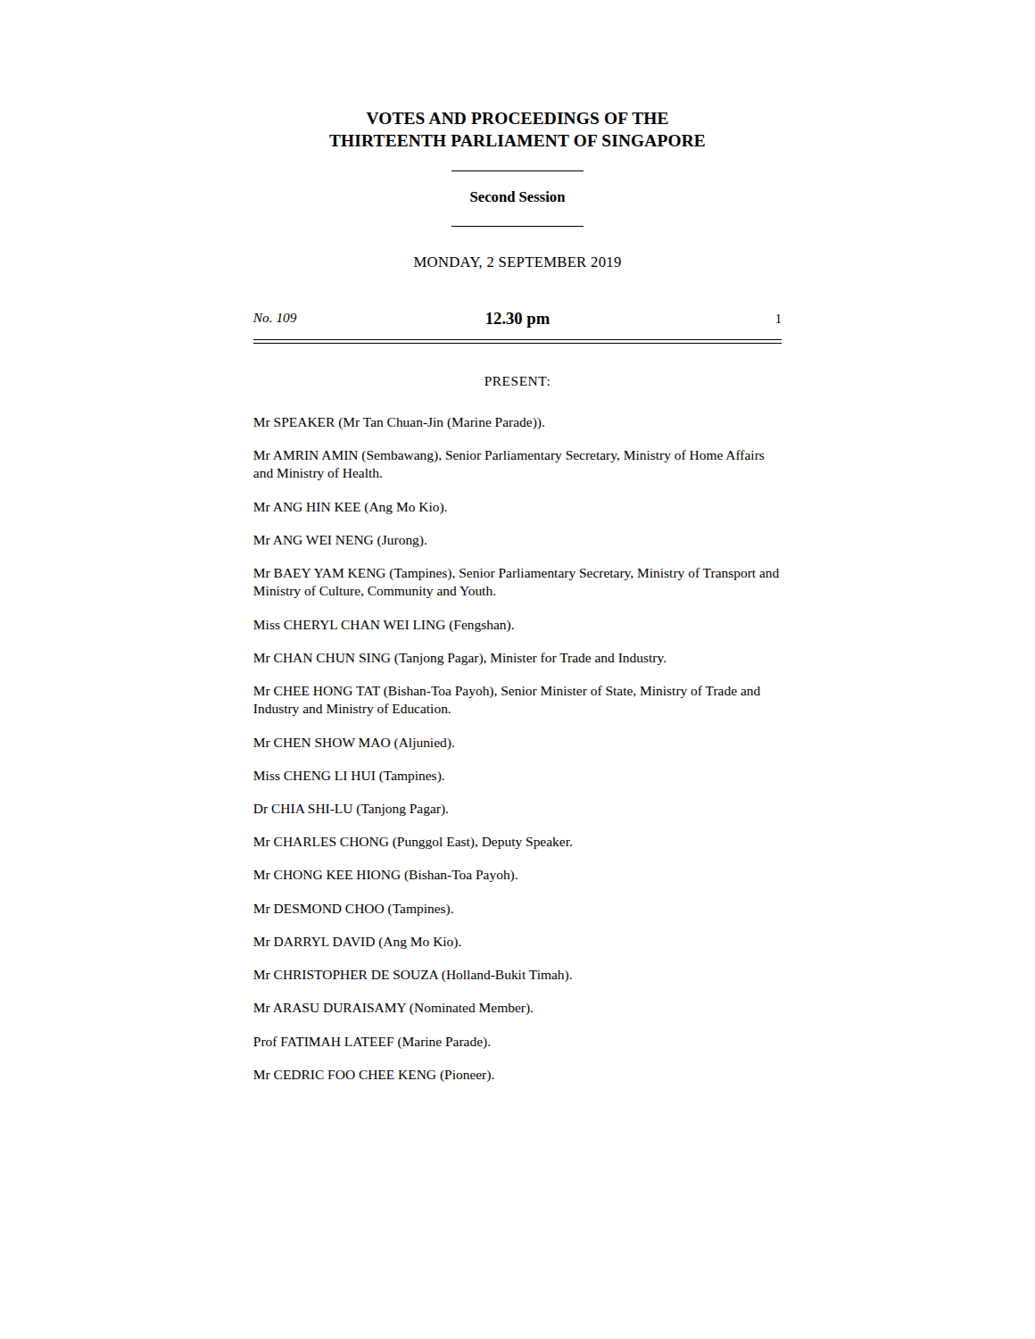VOTES AND PROCEEDINGS OF THE
THIRTEENTH PARLIAMENT OF SINGAPORE
Second Session
MONDAY, 2 SEPTEMBER 2019
No. 109 12.30 pm 1
PRESENT:
Mr SPEAKER (Mr Tan Chuan-Jin (Marine Parade)).
Mr AMRIN AMIN (Sembawang), Senior Parliamentary Secretary, Ministry of Home Affairs and Ministry of Health.
Mr ANG HIN KEE (Ang Mo Kio).
Mr ANG WEI NENG (Jurong).
Mr BAEY YAM KENG (Tampines), Senior Parliamentary Secretary, Ministry of Transport and Ministry of Culture, Community and Youth.
Miss CHERYL CHAN WEI LING (Fengshan).
Mr CHAN CHUN SING (Tanjong Pagar), Minister for Trade and Industry.
Mr CHEE HONG TAT (Bishan-Toa Payoh), Senior Minister of State, Ministry of Trade and Industry and Ministry of Education.
Mr CHEN SHOW MAO (Aljunied).
Miss CHENG LI HUI (Tampines).
Dr CHIA SHI-LU (Tanjong Pagar).
Mr CHARLES CHONG (Punggol East), Deputy Speaker.
Mr CHONG KEE HIONG (Bishan-Toa Payoh).
Mr DESMOND CHOO (Tampines).
Mr DARRYL DAVID (Ang Mo Kio).
Mr CHRISTOPHER DE SOUZA (Holland-Bukit Timah).
Mr ARASU DURAISAMY (Nominated Member).
Prof FATIMAH LATEEF (Marine Parade).
Mr CEDRIC FOO CHEE KENG (Pioneer).